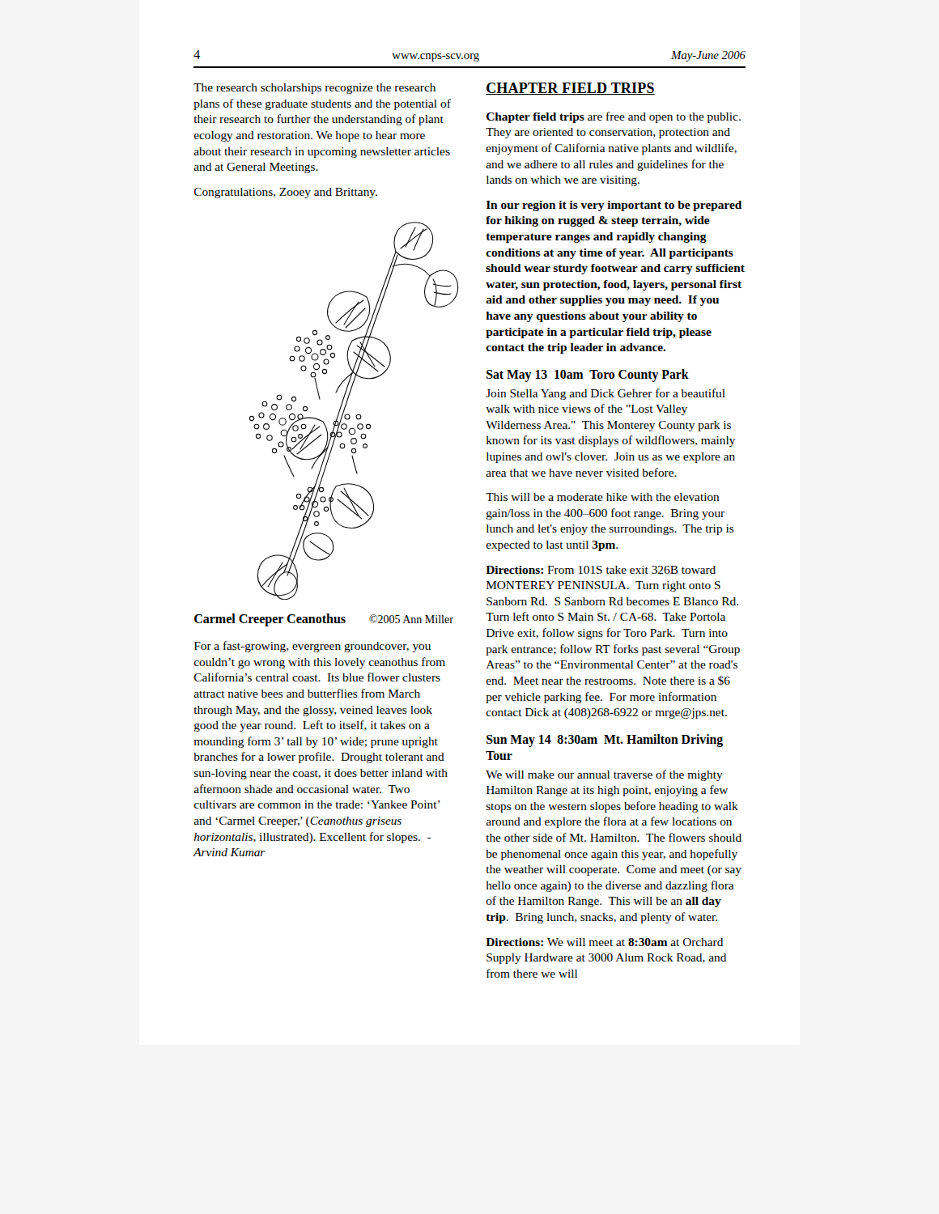4 www.cnps-scv.org May-June 2006
The research scholarships recognize the research plans of these graduate students and the potential of their research to further the understanding of plant ecology and restoration. We hope to hear more about their research in upcoming newsletter articles and at General Meetings.
Congratulations, Zooey and Brittany.
Carmel Creeper Ceanothus ©2005 Ann Miller
For a fast-growing, evergreen groundcover, you couldn’t go wrong with this lovely ceanothus from California’s central coast. Its blue flower clusters attract native bees and butterflies from March through May, and the glossy, veined leaves look good the year round. Left to itself, it takes on a mounding form 3’ tall by 10’ wide; prune upright branches for a lower profile. Drought tolerant and sun-loving near the coast, it does better inland with afternoon shade and occasional water. Two cultivars are common in the trade: ‘Yankee Point’ and ‘Carmel Creeper,' (Ceanothus griseus horizontalis, illustrated). Excellent for slopes. - Arvind Kumar
CHAPTER FIELD TRIPS
Chapter field trips are free and open to the public. They are oriented to conservation, protection and enjoyment of California native plants and wildlife, and we adhere to all rules and guidelines for the lands on which we are visiting.
In our region it is very important to be prepared for hiking on rugged & steep terrain, wide temperature ranges and rapidly changing conditions at any time of year. All participants should wear sturdy footwear and carry sufficient water, sun protection, food, layers, personal first aid and other supplies you may need. If you have any questions about your ability to participate in a particular field trip, please contact the trip leader in advance.
Sat May 13 10am Toro County Park
Join Stella Yang and Dick Gehrer for a beautiful walk with nice views of the "Lost Valley Wilderness Area." This Monterey County park is known for its vast displays of wildflowers, mainly lupines and owl's clover. Join us as we explore an area that we have never visited before.
This will be a moderate hike with the elevation gain/loss in the 400–600 foot range. Bring your lunch and let's enjoy the surroundings. The trip is expected to last until 3pm.
Directions: From 101S take exit 326B toward MONTEREY PENINSULA. Turn right onto S Sanborn Rd. S Sanborn Rd becomes E Blanco Rd. Turn left onto S Main St. / CA-68. Take Portola Drive exit, follow signs for Toro Park. Turn into park entrance; follow RT forks past several “Group Areas” to the “Environmental Center” at the road's end. Meet near the restrooms. Note there is a $6 per vehicle parking fee. For more information contact Dick at (408)268-6922 or mrge@jps.net.
Sun May 14 8:30am Mt. Hamilton Driving Tour
We will make our annual traverse of the mighty Hamilton Range at its high point, enjoying a few stops on the western slopes before heading to walk around and explore the flora at a few locations on the other side of Mt. Hamilton. The flowers should be phenomenal once again this year, and hopefully the weather will cooperate. Come and meet (or say hello once again) to the diverse and dazzling flora of the Hamilton Range. This will be an all day trip. Bring lunch, snacks, and plenty of water.
Directions: We will meet at 8:30am at Orchard Supply Hardware at 3000 Alum Rock Road, and from there we will